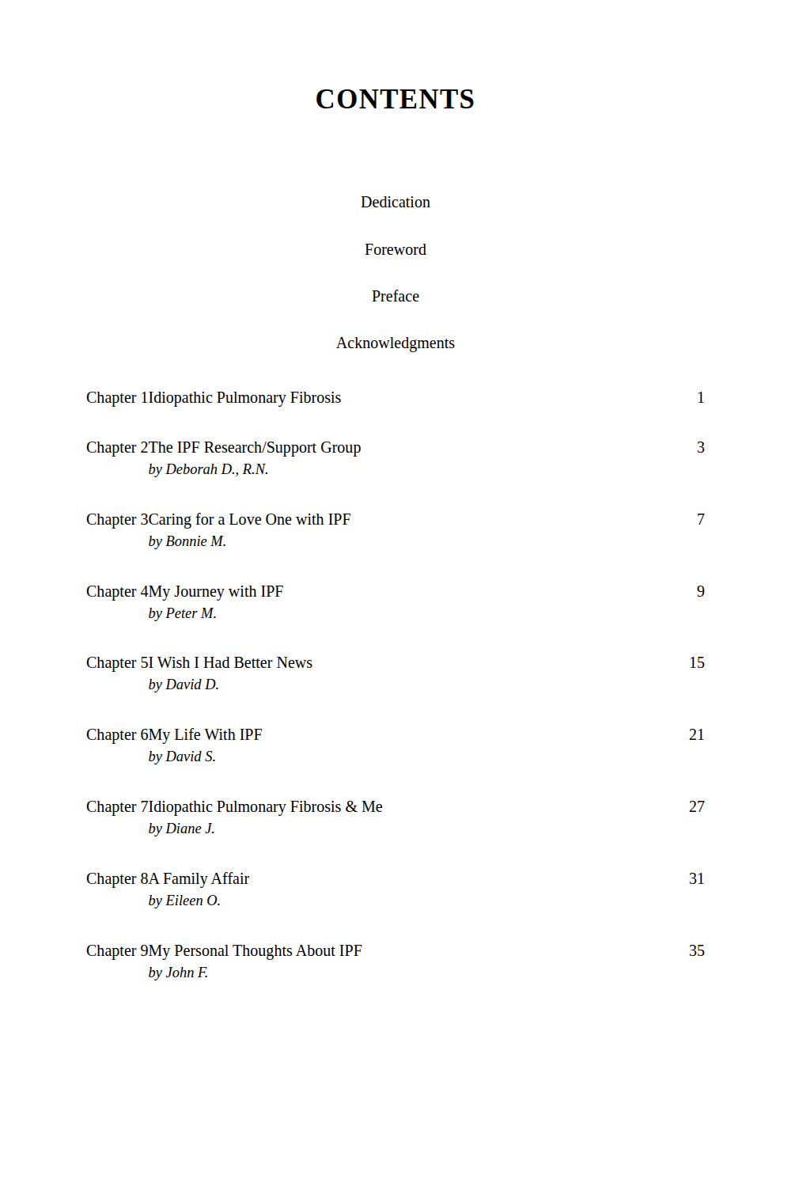CONTENTS
Dedication
Foreword
Preface
Acknowledgments
| Chapter 1 | Idiopathic Pulmonary Fibrosis | 1 |
| Chapter 2 | The IPF Research/Support Group by Deborah D., R.N. | 3 |
| Chapter 3 | Caring for a Love One with IPF by Bonnie M. | 7 |
| Chapter 4 | My Journey with IPF by Peter M. | 9 |
| Chapter 5 | I Wish I Had Better News by David D. | 15 |
| Chapter 6 | My Life With IPF by David S. | 21 |
| Chapter 7 | Idiopathic Pulmonary Fibrosis & Me by Diane J. | 27 |
| Chapter 8 | A Family Affair by Eileen O. | 31 |
| Chapter 9 | My Personal Thoughts About IPF by John F. | 35 |